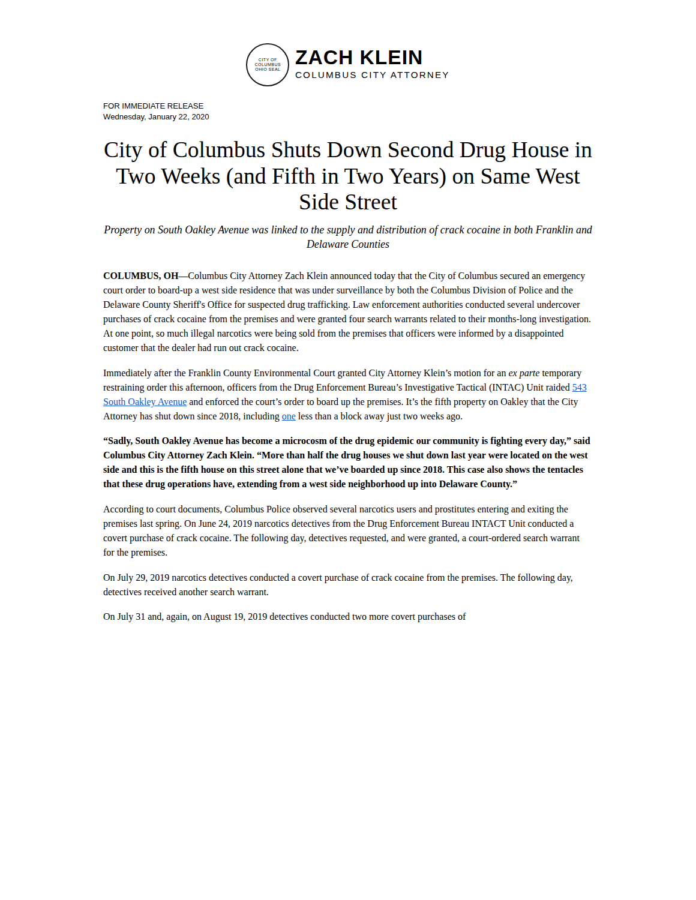City of Columbus Ohio Seal
ZACH KLEIN
COLUMBUS CITY ATTORNEY
FOR IMMEDIATE RELEASE
Wednesday, January 22, 2020
City of Columbus Shuts Down Second Drug House in Two Weeks (and Fifth in Two Years) on Same West Side Street
Property on South Oakley Avenue was linked to the supply and distribution of crack cocaine in both Franklin and Delaware Counties
COLUMBUS, OH—Columbus City Attorney Zach Klein announced today that the City of Columbus secured an emergency court order to board-up a west side residence that was under surveillance by both the Columbus Division of Police and the Delaware County Sheriff's Office for suspected drug trafficking. Law enforcement authorities conducted several undercover purchases of crack cocaine from the premises and were granted four search warrants related to their months-long investigation. At one point, so much illegal narcotics were being sold from the premises that officers were informed by a disappointed customer that the dealer had run out crack cocaine.
Immediately after the Franklin County Environmental Court granted City Attorney Klein’s motion for an ex parte temporary restraining order this afternoon, officers from the Drug Enforcement Bureau’s Investigative Tactical (INTAC) Unit raided 543 South Oakley Avenue and enforced the court’s order to board up the premises. It’s the fifth property on Oakley that the City Attorney has shut down since 2018, including one less than a block away just two weeks ago.
“Sadly, South Oakley Avenue has become a microcosm of the drug epidemic our community is fighting every day,” said Columbus City Attorney Zach Klein. “More than half the drug houses we shut down last year were located on the west side and this is the fifth house on this street alone that we’ve boarded up since 2018. This case also shows the tentacles that these drug operations have, extending from a west side neighborhood up into Delaware County.”
According to court documents, Columbus Police observed several narcotics users and prostitutes entering and exiting the premises last spring. On June 24, 2019 narcotics detectives from the Drug Enforcement Bureau INTACT Unit conducted a covert purchase of crack cocaine. The following day, detectives requested, and were granted, a court-ordered search warrant for the premises.
On July 29, 2019 narcotics detectives conducted a covert purchase of crack cocaine from the premises. The following day, detectives received another search warrant.
On July 31 and, again, on August 19, 2019 detectives conducted two more covert purchases of